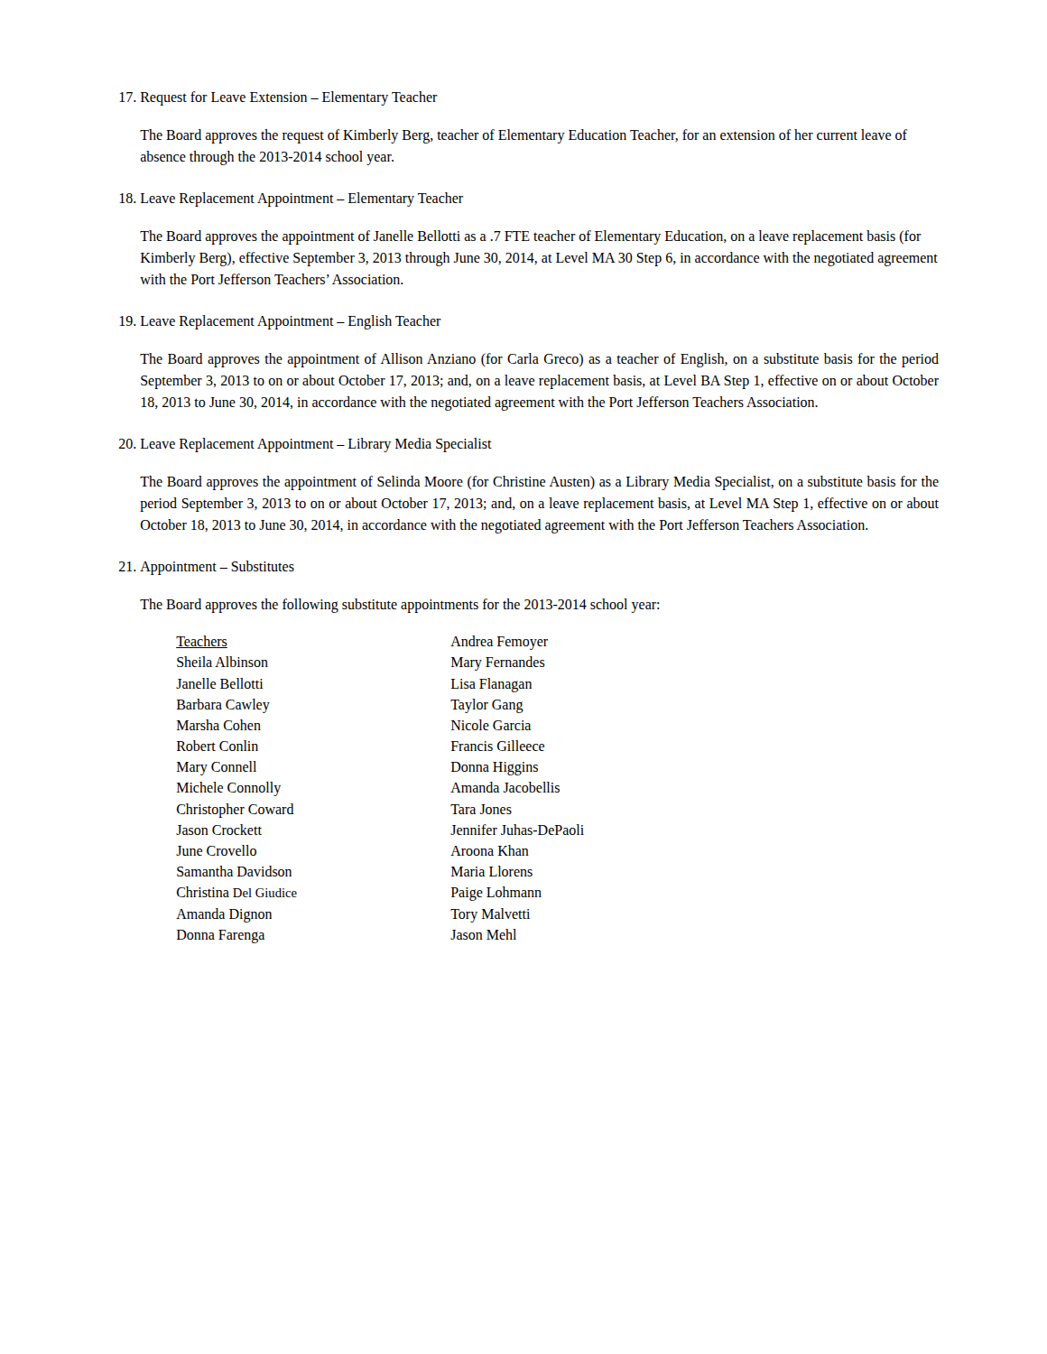Request for Leave Extension – Elementary Teacher
The Board approves the request of Kimberly Berg, teacher of Elementary Education Teacher, for an extension of her current leave of absence through the 2013-2014 school year.
Leave Replacement Appointment – Elementary Teacher
The Board approves the appointment of Janelle Bellotti as a .7 FTE teacher of Elementary Education, on a leave replacement basis (for Kimberly Berg), effective September 3, 2013 through June 30, 2014, at Level MA 30 Step 6, in accordance with the negotiated agreement with the Port Jefferson Teachers’ Association.
Leave Replacement Appointment – English Teacher
The Board approves the appointment of Allison Anziano (for Carla Greco) as a teacher of English, on a substitute basis for the period September 3, 2013 to on or about October 17, 2013; and, on a leave replacement basis, at Level BA Step 1, effective on or about October 18, 2013 to June 30, 2014, in accordance with the negotiated agreement with the Port Jefferson Teachers Association.
Leave Replacement Appointment – Library Media Specialist
The Board approves the appointment of Selinda Moore (for Christine Austen) as a Library Media Specialist, on a substitute basis for the period September 3, 2013 to on or about October 17, 2013; and, on a leave replacement basis, at Level MA Step 1, effective on or about October 18, 2013 to June 30, 2014, in accordance with the negotiated agreement with the Port Jefferson Teachers Association.
Appointment – Substitutes
The Board approves the following substitute appointments for the 2013-2014 school year:
| Teachers | Andrea Femoyer |
| Sheila Albinson | Mary Fernandes |
| Janelle Bellotti | Lisa Flanagan |
| Barbara Cawley | Taylor Gang |
| Marsha Cohen | Nicole Garcia |
| Robert Conlin | Francis Gilleece |
| Mary Connell | Donna Higgins |
| Michele Connolly | Amanda Jacobellis |
| Christopher Coward | Tara Jones |
| Jason Crockett | Jennifer Juhas-DePaoli |
| June Crovello | Aroona Khan |
| Samantha Davidson | Maria Llorens |
| Christina Del Giudice | Paige Lohmann |
| Amanda Dignon | Tory Malvetti |
| Donna Farenga | Jason Mehl |